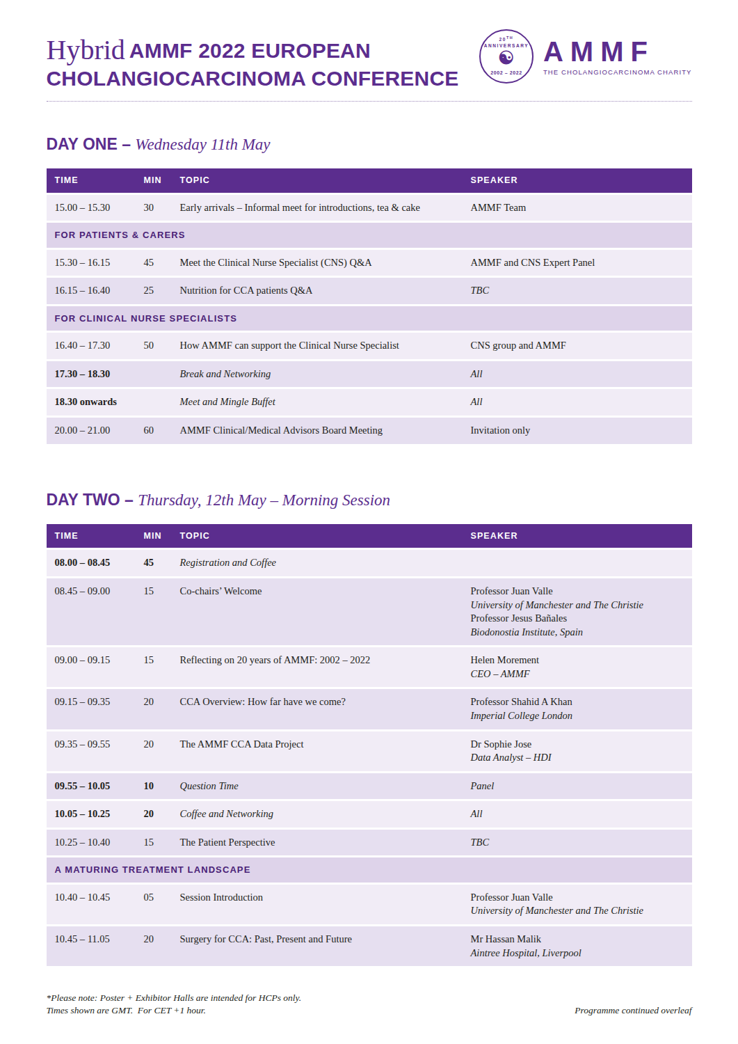Hybrid AMMF 2022 EUROPEAN
CHOLANGIOCARCINOMA CONFERENCE
20TH ANNIVERSARY ☯ 2002 – 2022
AMMF
The Cholangiocarcinoma Charity
DAY ONE – Wednesday 11th May
| Time | Min | Topic | Speaker |
| --- | --- | --- | --- |
| 15.00 – 15.30 | 30 | Early arrivals – Informal meet for introductions, tea & cake | AMMF Team |
| For Patients & Carers |
| 15.30 – 16.15 | 45 | Meet the Clinical Nurse Specialist (CNS) Q&A | AMMF and CNS Expert Panel |
| 16.15 – 16.40 | 25 | Nutrition for CCA patients Q&A | TBC |
| For Clinical Nurse Specialists |
| 16.40 – 17.30 | 50 | How AMMF can support the Clinical Nurse Specialist | CNS group and AMMF |
| 17.30 – 18.30 | | Break and Networking | All |
| 18.30 onwards | | Meet and Mingle Buffet | All |
| 20.00 – 21.00 | 60 | AMMF Clinical/Medical Advisors Board Meeting | Invitation only |
DAY TWO – Thursday, 12th May – Morning Session
| Time | Min | Topic | Speaker |
| --- | --- | --- | --- |
| 08.00 – 08.45 | 45 | Registration and Coffee | |
| 08.45 – 09.00 | 15 | Co-chairs’ Welcome | Professor Juan Valle University of Manchester and The Christie Professor Jesus Bañales Biodonostia Institute, Spain |
| 09.00 – 09.15 | 15 | Reflecting on 20 years of AMMF: 2002 – 2022 | Helen Morement CEO – AMMF |
| 09.15 – 09.35 | 20 | CCA Overview: How far have we come? | Professor Shahid A Khan Imperial College London |
| 09.35 – 09.55 | 20 | The AMMF CCA Data Project | Dr Sophie Jose Data Analyst – HDI |
| 09.55 – 10.05 | 10 | Question Time | Panel |
| 10.05 – 10.25 | 20 | Coffee and Networking | All |
| 10.25 – 10.40 | 15 | The Patient Perspective | TBC |
| A Maturing Treatment Landscape |
| 10.40 – 10.45 | 05 | Session Introduction | Professor Juan Valle University of Manchester and The Christie |
| 10.45 – 11.05 | 20 | Surgery for CCA: Past, Present and Future | Mr Hassan Malik Aintree Hospital, Liverpool |
*Please note: Poster + Exhibitor Halls are intended for HCPs only.
Times shown are GMT. For CET +1 hour.
Programme continued overleaf